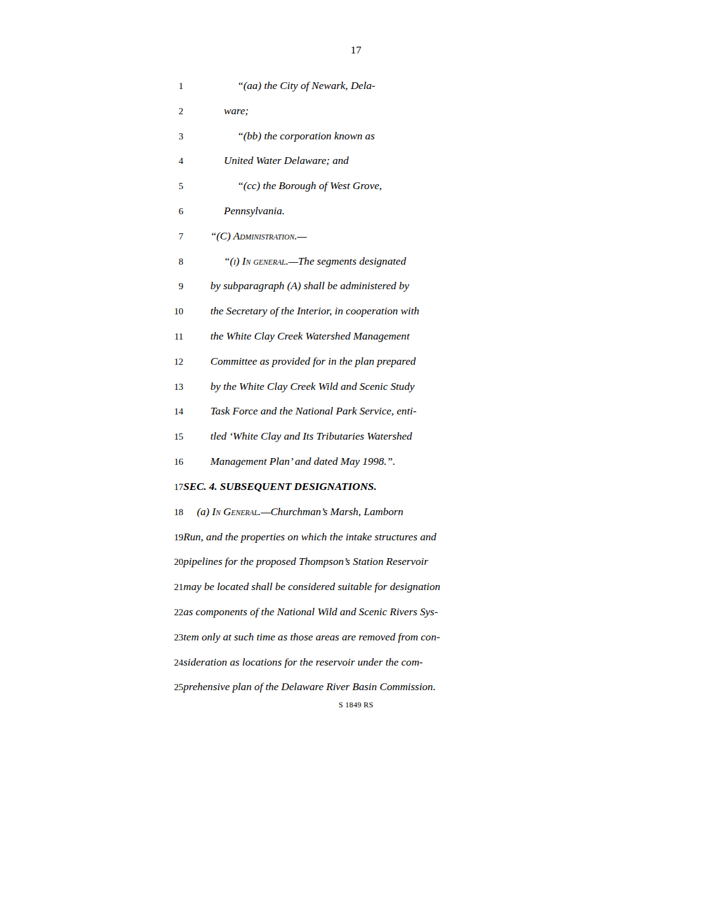17
| 1 | “(aa) the City of Newark, Dela- |
| 2 | ware; |
| 3 | “(bb) the corporation known as |
| 4 | United Water Delaware; and |
| 5 | “(cc) the Borough of West Grove, |
| 6 | Pennsylvania. |
| 7 | “ (C) Administration. — |
| 8 | “ (i) In general. —The segments designated |
| 9 | by subparagraph (A) shall be administered by |
| 10 | the Secretary of the Interior, in cooperation with |
| 11 | the White Clay Creek Watershed Management |
| 12 | Committee as provided for in the plan prepared |
| 13 | by the White Clay Creek Wild and Scenic Study |
| 14 | Task Force and the National Park Service, enti- |
| 15 | tled ‘White Clay and Its Tributaries Watershed |
| 16 | Management Plan’ and dated May 1998.”. |
| 17 | SEC. 4. SUBSEQUENT DESIGNATIONS. |
| 18 | (a) In General. —Churchman’s Marsh, Lamborn |
| 19 | Run, and the properties on which the intake structures and |
| 20 | pipelines for the proposed Thompson’s Station Reservoir |
| 21 | may be located shall be considered suitable for designation |
| 22 | as components of the National Wild and Scenic Rivers Sys- |
| 23 | tem only at such time as those areas are removed from con- |
| 24 | sideration as locations for the reservoir under the com- |
| 25 | prehensive plan of the Delaware River Basin Commission. |
S 1849 RS